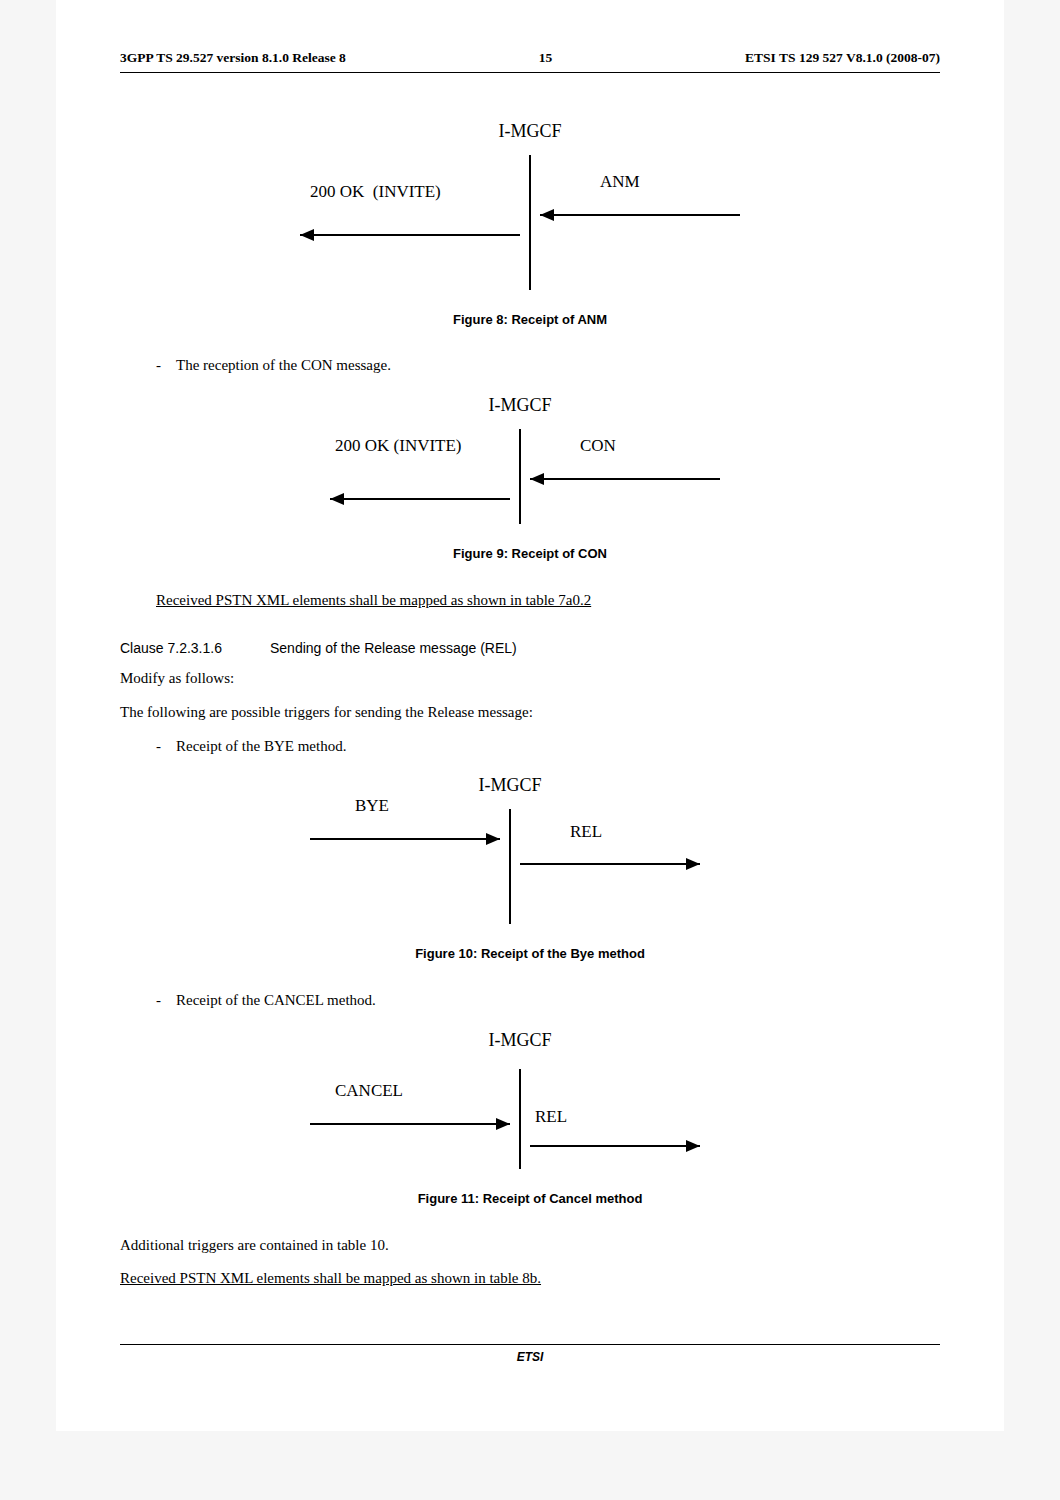3GPP TS 29.527 version 8.1.0 Release 8 15 ETSI TS 129 527 V8.1.0 (2008-07)
I-MGCF ANM 200 OK (INVITE)
Figure 8: Receipt of ANM
The reception of the CON message.
I-MGCF CON 200 OK (INVITE)
Figure 9: Receipt of CON
Received PSTN XML elements shall be mapped as shown in table 7a0.2
Clause 7.2.3.1.6 Sending of the Release message (REL)
Modify as follows:
The following are possible triggers for sending the Release message:
Receipt of the BYE method.
I-MGCF BYE REL
Figure 10: Receipt of the Bye method
Receipt of the CANCEL method.
I-MGCF CANCEL REL
Figure 11: Receipt of Cancel method
Additional triggers are contained in table 10.
Received PSTN XML elements shall be mapped as shown in table 8b.
ETSI